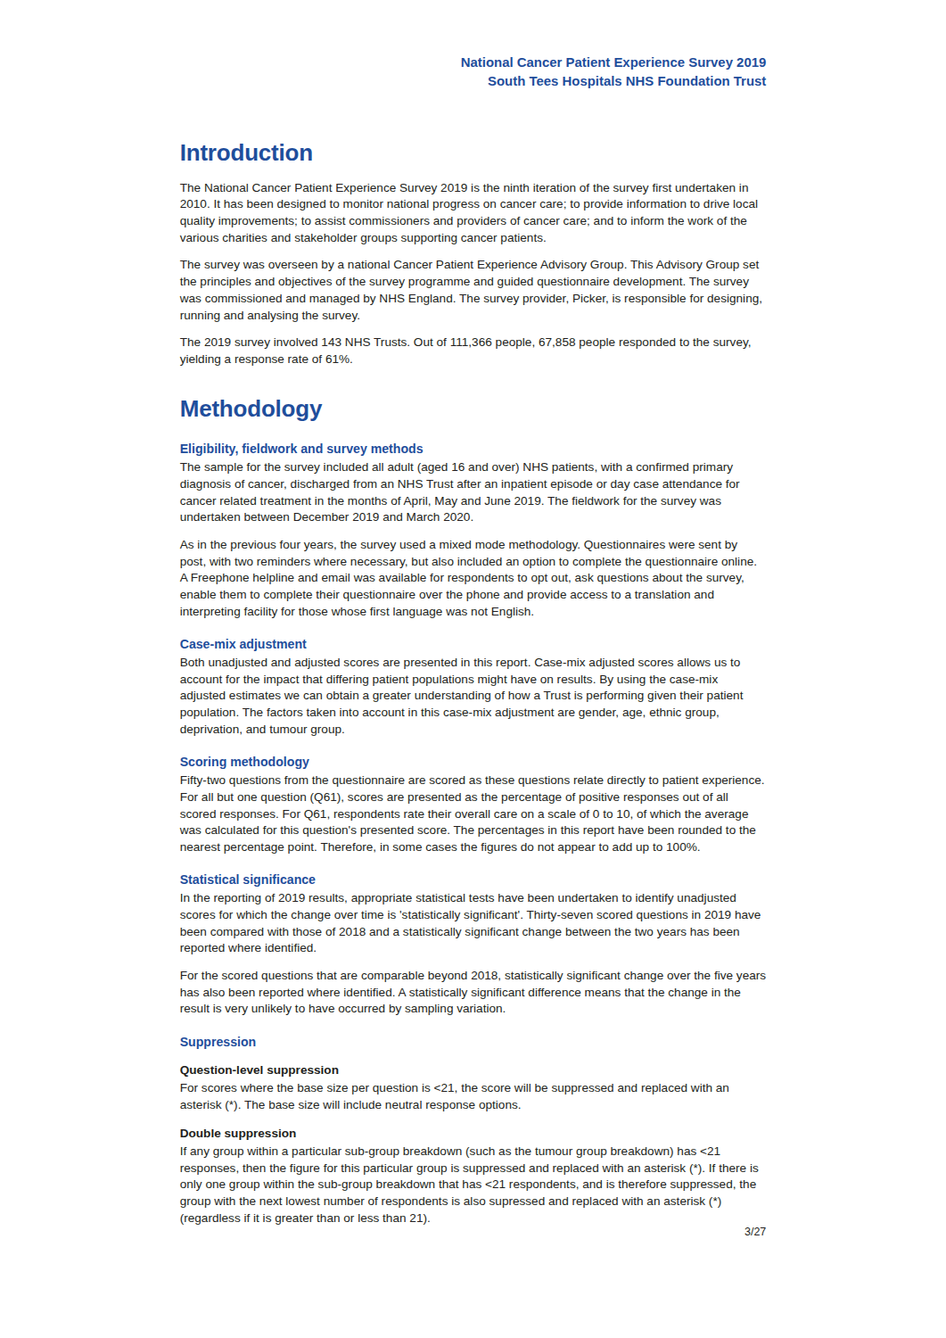National Cancer Patient Experience Survey 2019 South Tees Hospitals NHS Foundation Trust
Introduction
The National Cancer Patient Experience Survey 2019 is the ninth iteration of the survey first undertaken in 2010. It has been designed to monitor national progress on cancer care; to provide information to drive local quality improvements; to assist commissioners and providers of cancer care; and to inform the work of the various charities and stakeholder groups supporting cancer patients.
The survey was overseen by a national Cancer Patient Experience Advisory Group. This Advisory Group set the principles and objectives of the survey programme and guided questionnaire development. The survey was commissioned and managed by NHS England. The survey provider, Picker, is responsible for designing, running and analysing the survey.
The 2019 survey involved 143 NHS Trusts. Out of 111,366 people, 67,858 people responded to the survey, yielding a response rate of 61%.
Methodology
Eligibility, fieldwork and survey methods
The sample for the survey included all adult (aged 16 and over) NHS patients, with a confirmed primary diagnosis of cancer, discharged from an NHS Trust after an inpatient episode or day case attendance for cancer related treatment in the months of April, May and June 2019. The fieldwork for the survey was undertaken between December 2019 and March 2020.
As in the previous four years, the survey used a mixed mode methodology. Questionnaires were sent by post, with two reminders where necessary, but also included an option to complete the questionnaire online. A Freephone helpline and email was available for respondents to opt out, ask questions about the survey, enable them to complete their questionnaire over the phone and provide access to a translation and interpreting facility for those whose first language was not English.
Case-mix adjustment
Both unadjusted and adjusted scores are presented in this report. Case-mix adjusted scores allows us to account for the impact that differing patient populations might have on results. By using the case-mix adjusted estimates we can obtain a greater understanding of how a Trust is performing given their patient population. The factors taken into account in this case-mix adjustment are gender, age, ethnic group, deprivation, and tumour group.
Scoring methodology
Fifty-two questions from the questionnaire are scored as these questions relate directly to patient experience. For all but one question (Q61), scores are presented as the percentage of positive responses out of all scored responses. For Q61, respondents rate their overall care on a scale of 0 to 10, of which the average was calculated for this question's presented score. The percentages in this report have been rounded to the nearest percentage point. Therefore, in some cases the figures do not appear to add up to 100%.
Statistical significance
In the reporting of 2019 results, appropriate statistical tests have been undertaken to identify unadjusted scores for which the change over time is 'statistically significant'. Thirty-seven scored questions in 2019 have been compared with those of 2018 and a statistically significant change between the two years has been reported where identified.
For the scored questions that are comparable beyond 2018, statistically significant change over the five years has also been reported where identified. A statistically significant difference means that the change in the result is very unlikely to have occurred by sampling variation.
Suppression
Question-level suppression
For scores where the base size per question is <21, the score will be suppressed and replaced with an asterisk (*). The base size will include neutral response options.
Double suppression
If any group within a particular sub-group breakdown (such as the tumour group breakdown) has <21 responses, then the figure for this particular group is suppressed and replaced with an asterisk (*). If there is only one group within the sub-group breakdown that has <21 respondents, and is therefore suppressed, the group with the next lowest number of respondents is also supressed and replaced with an asterisk (*) (regardless if it is greater than or less than 21).
3/27